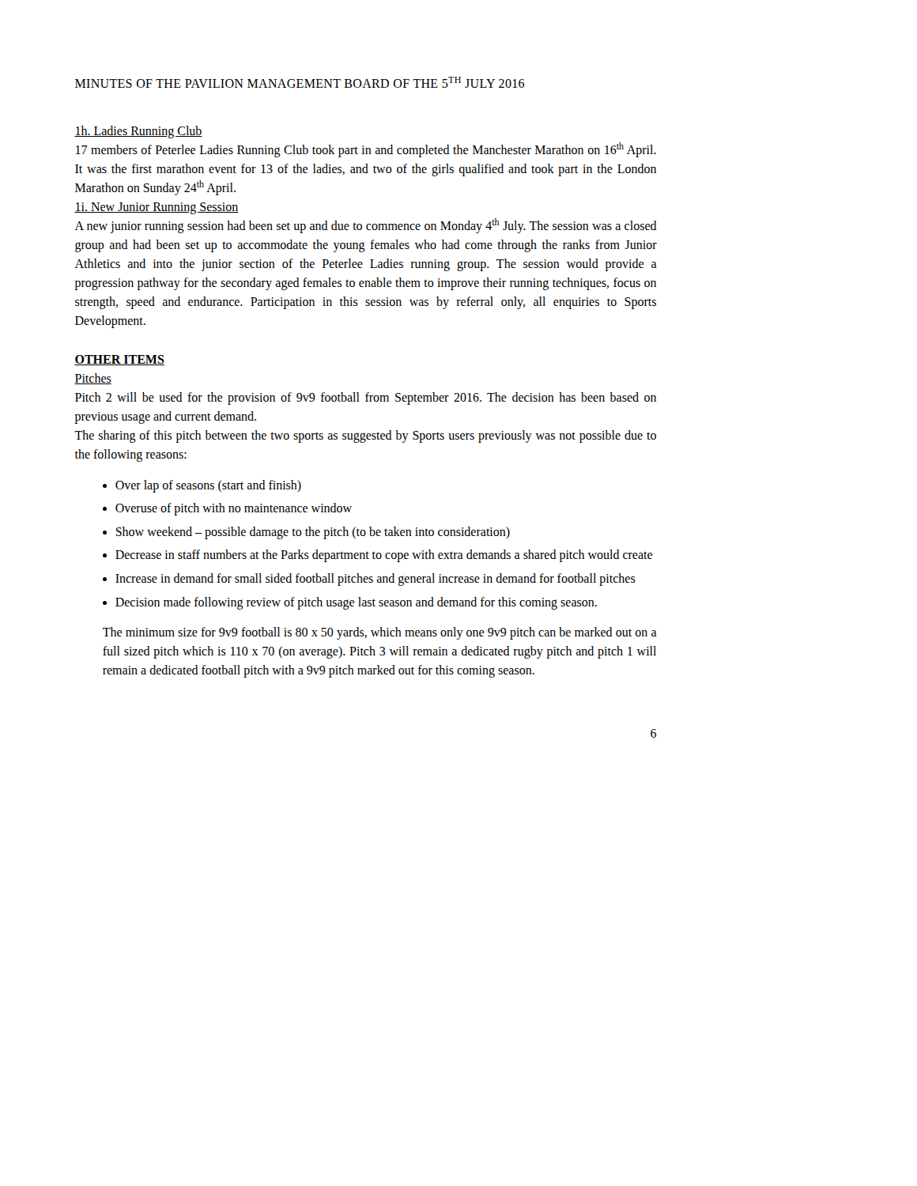Minutes of the Pavilion Management Board of the 5th July 2016
1h. Ladies Running Club
17 members of Peterlee Ladies Running Club took part in and completed the Manchester Marathon on 16th April. It was the first marathon event for 13 of the ladies, and two of the girls qualified and took part in the London Marathon on Sunday 24th April.
1i. New Junior Running Session
A new junior running session had been set up and due to commence on Monday 4th July. The session was a closed group and had been set up to accommodate the young females who had come through the ranks from Junior Athletics and into the junior section of the Peterlee Ladies running group. The session would provide a progression pathway for the secondary aged females to enable them to improve their running techniques, focus on strength, speed and endurance. Participation in this session was by referral only, all enquiries to Sports Development.
Other Items
Pitches
Pitch 2 will be used for the provision of 9v9 football from September 2016. The decision has been based on previous usage and current demand.
The sharing of this pitch between the two sports as suggested by Sports users previously was not possible due to the following reasons:
Over lap of seasons (start and finish)
Overuse of pitch with no maintenance window
Show weekend – possible damage to the pitch (to be taken into consideration)
Decrease in staff numbers at the Parks department to cope with extra demands a shared pitch would create
Increase in demand for small sided football pitches and general increase in demand for football pitches
Decision made following review of pitch usage last season and demand for this coming season.
The minimum size for 9v9 football is 80 x 50 yards, which means only one 9v9 pitch can be marked out on a full sized pitch which is 110 x 70 (on average). Pitch 3 will remain a dedicated rugby pitch and pitch 1 will remain a dedicated football pitch with a 9v9 pitch marked out for this coming season.
6